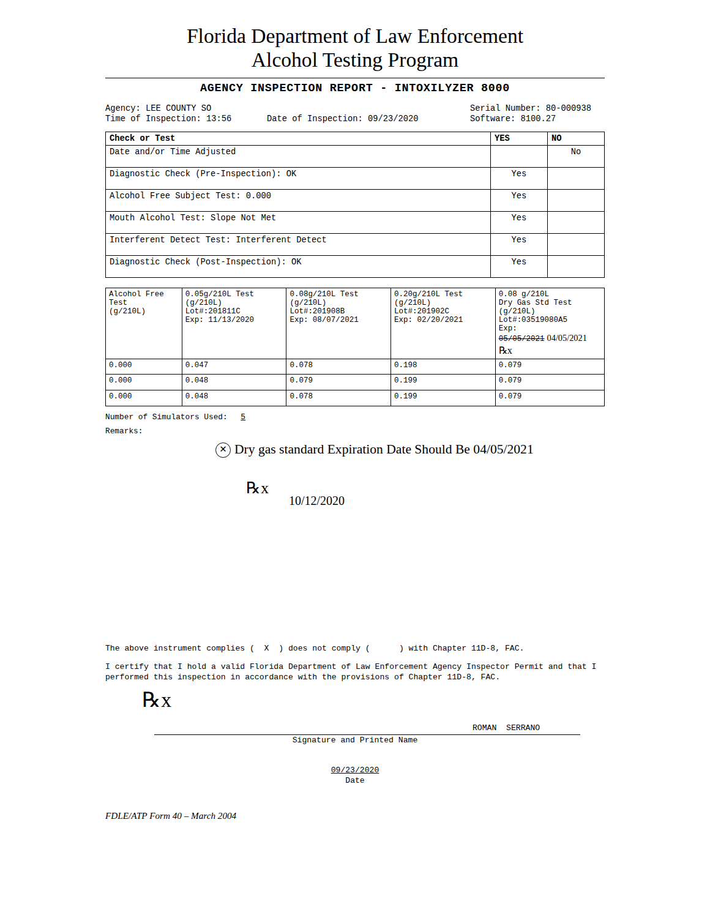Florida Department of Law Enforcement
Alcohol Testing Program
AGENCY INSPECTION REPORT - INTOXILYZER 8000
| Agency: LEE COUNTY SO | | Serial Number: 80-000938 |
| Time of Inspection: 13:56 | Date of Inspection: 09/23/2020 | Software: 8100.27 |
| Check or Test | YES | NO |
| --- | --- | --- |
| Date and/or Time Adjusted | | No |
| Diagnostic Check (Pre-Inspection): OK | Yes | |
| Alcohol Free Subject Test: 0.000 | Yes | |
| Mouth Alcohol Test: Slope Not Met | Yes | |
| Interferent Detect Test: Interferent Detect | Yes | |
| Diagnostic Check (Post-Inspection): OK | Yes | |
| Alcohol Free Test (g/210L) | 0.05g/210L Test (g/210L) Lot#:201811C Exp: 11/13/2020 | 0.08g/210L Test (g/210L) Lot#:201908B Exp: 08/07/2021 | 0.20g/210L Test (g/210L) Lot#:201902C Exp: 02/20/2021 | 0.08 g/210L Dry Gas Std Test (g/210L) Lot#:03519080A5 Exp: 05/05/2021 04/05/2021 ℞x |
| --- | --- | --- | --- | --- |
| 0.000 | 0.047 | 0.078 | 0.198 | 0.079 |
| 0.000 | 0.048 | 0.079 | 0.199 | 0.079 |
| 0.000 | 0.048 | 0.078 | 0.199 | 0.079 |
Number of Simulators Used: 5
Remarks:
✕Dry gas standard Expiration Date Should Be 04/05/2021
℞x
10/12/2020
The above instrument complies ( X ) does not comply ( ) with Chapter 11D-8, FAC.
I certify that I hold a valid Florida Department of Law Enforcement Agency Inspector Permit and that I performed this inspection in accordance with the provisions of Chapter 11D-8, FAC.
℞x
ROMAN SERRANO
Signature and Printed Name
09/23/2020
Date
FDLE/ATP Form 40 – March 2004